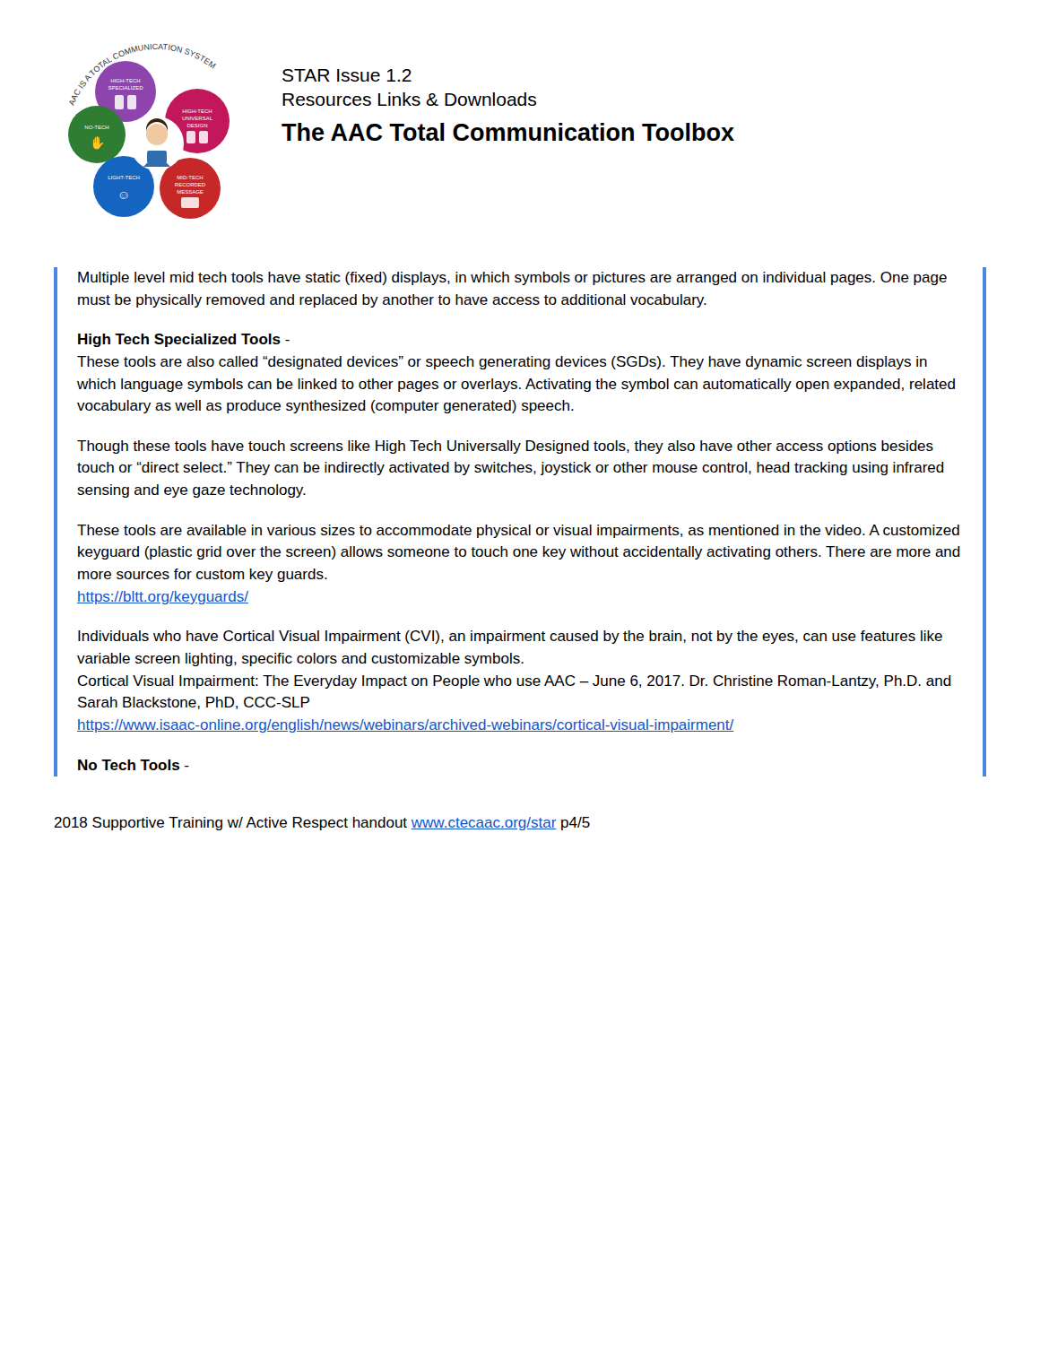AAC IS A TOTAL COMMUNICATION SYSTEM HIGH-TECH SPECIALIZED HIGH-TECH UNIVERSAL DESIGN NO-TECH ✋ LIGHT-TECH ☺ MID-TECH RECORDED MESSAGE
STAR Issue 1.2
Resources Links & Downloads
The AAC Total Communication Toolbox
Multiple level mid tech tools have static (fixed) displays, in which symbols or pictures are arranged on individual pages. One page must be physically removed and replaced by another to have access to additional vocabulary.
High Tech Specialized Tools
-
These tools are also called “designated devices” or speech generating devices (SGDs). They have dynamic screen displays in which language symbols can be linked to other pages or overlays. Activating the symbol can automatically open expanded, related vocabulary as well as produce synthesized (computer generated) speech.
Though these tools have touch screens like High Tech Universally Designed tools, they also have other access options besides touch or “direct select.” They can be indirectly activated by switches, joystick or other mouse control, head tracking using infrared sensing and eye gaze technology.
These tools are available in various sizes to accommodate physical or visual impairments, as mentioned in the video. A customized keyguard (plastic grid over the screen) allows someone to touch one key without accidentally activating others. There are more and more sources for custom key guards.
https://bltt.org/keyguards/
Individuals who have Cortical Visual Impairment (CVI), an impairment caused by the brain, not by the eyes, can use features like variable screen lighting, specific colors and customizable symbols.
Cortical Visual Impairment: The Everyday Impact on People who use AAC – June 6, 2017. Dr. Christine Roman-Lantzy, Ph.D. and Sarah Blackstone, PhD, CCC-SLP
https://www.isaac-online.org/english/news/webinars/archived-webinars/cortical-visual-impairment/
No Tech Tools
-
2018 Supportive Training w/ Active Respect handout www.ctecaac.org/star p4/5